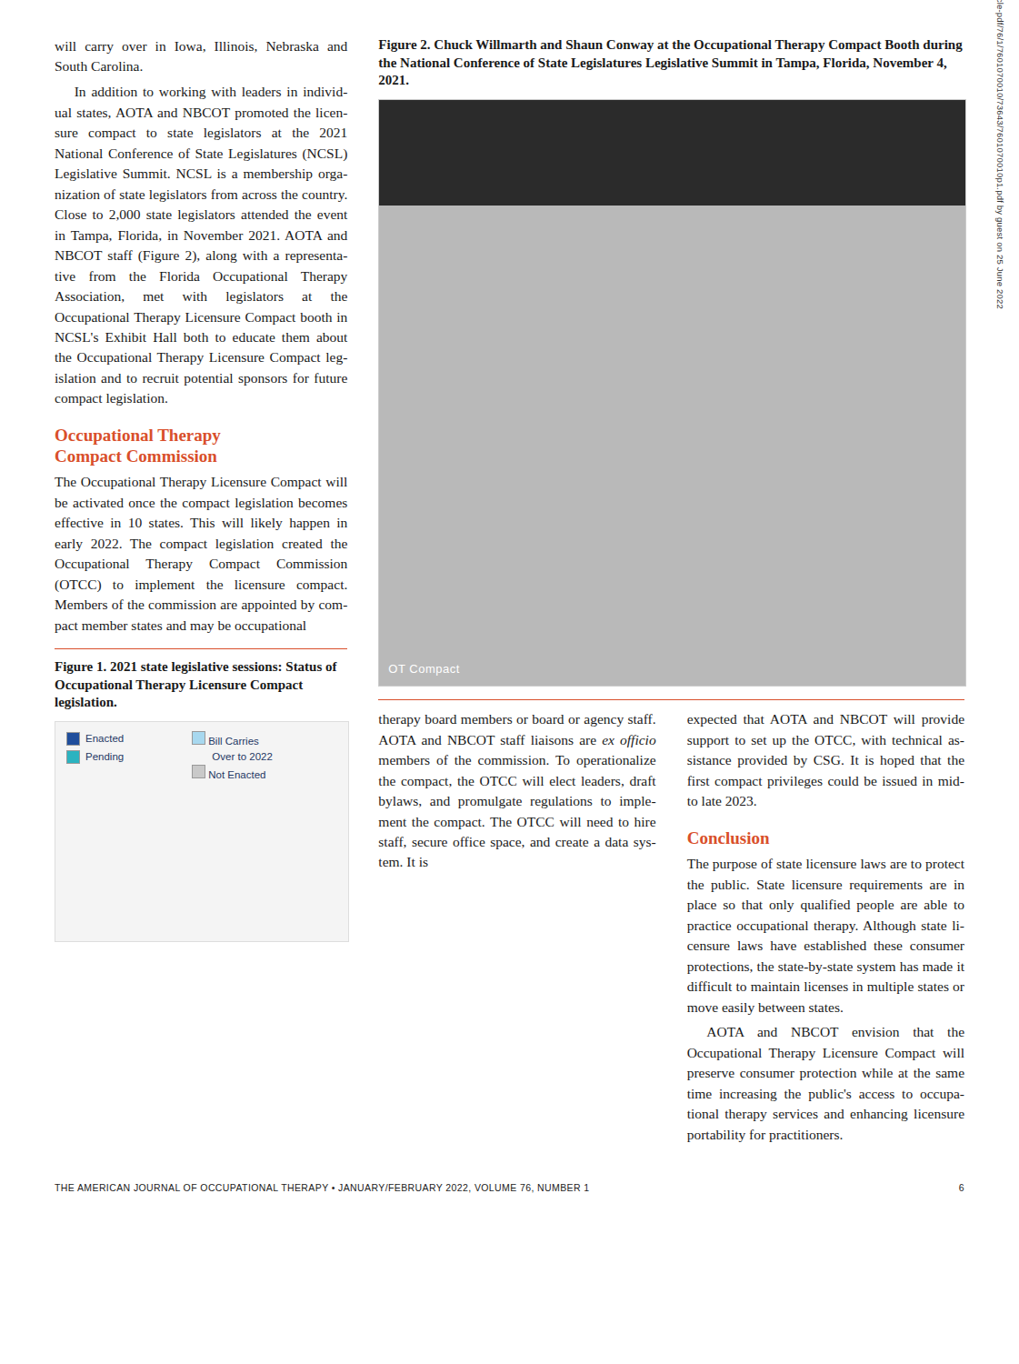Downloaded from http://research.aota.org/ajot/article-pdf/76/1/7601070010/73643/7601070010p1.pdf by guest on 25 June 2022
will carry over in Iowa, Illinois, Nebraska and South Carolina.
In addition to working with leaders in individual states, AOTA and NBCOT promoted the licensure compact to state legislators at the 2021 National Conference of State Legislatures (NCSL) Legislative Summit. NCSL is a membership organization of state legislators from across the country. Close to 2,000 state legislators attended the event in Tampa, Florida, in November 2021. AOTA and NBCOT staff (Figure 2), along with a representative from the Florida Occupational Therapy Association, met with legislators at the Occupational Therapy Licensure Compact booth in NCSL's Exhibit Hall both to educate them about the Occupational Therapy Licensure Compact legislation and to recruit potential sponsors for future compact legislation.
Occupational Therapy
Compact Commission
The Occupational Therapy Licensure Compact will be activated once the compact legislation becomes effective in 10 states. This will likely happen in early 2022. The compact legislation created the Occupational Therapy Compact Commission (OTCC) to implement the licensure compact. Members of the commission are appointed by compact member states and may be occupational
Figure 1. 2021 state legislative sessions: Status of Occupational Therapy Licensure Compact legislation.
Enacted
Pending
Bill Carries
Over to 2022
Not Enacted
Figure 2. Chuck Willmarth and Shaun Conway at the Occupational Therapy Compact Booth during the National Conference of State Legislatures Legislative Summit in Tampa, Florida, November 4, 2021.
OT Compact
therapy board members or board or agency staff. AOTA and NBCOT staff liaisons are ex officio members of the commission. To operationalize the compact, the OTCC will elect leaders, draft bylaws, and promulgate regulations to implement the compact. The OTCC will need to hire staff, secure office space, and create a data system. It is
expected that AOTA and NBCOT will provide support to set up the OTCC, with technical assistance provided by CSG. It is hoped that the first compact privileges could be issued in mid- to late 2023.
Conclusion
The purpose of state licensure laws are to protect the public. State licensure requirements are in place so that only qualified people are able to practice occupational therapy. Although state licensure laws have established these consumer protections, the state-by-state system has made it difficult to maintain licenses in multiple states or move easily between states.
AOTA and NBCOT envision that the Occupational Therapy Licensure Compact will preserve consumer protection while at the same time increasing the public's access to occupational therapy services and enhancing licensure portability for practitioners.
THE AMERICAN JOURNAL OF OCCUPATIONAL THERAPY • JANUARY/FEBRUARY 2022, VOLUME 76, NUMBER 1 6